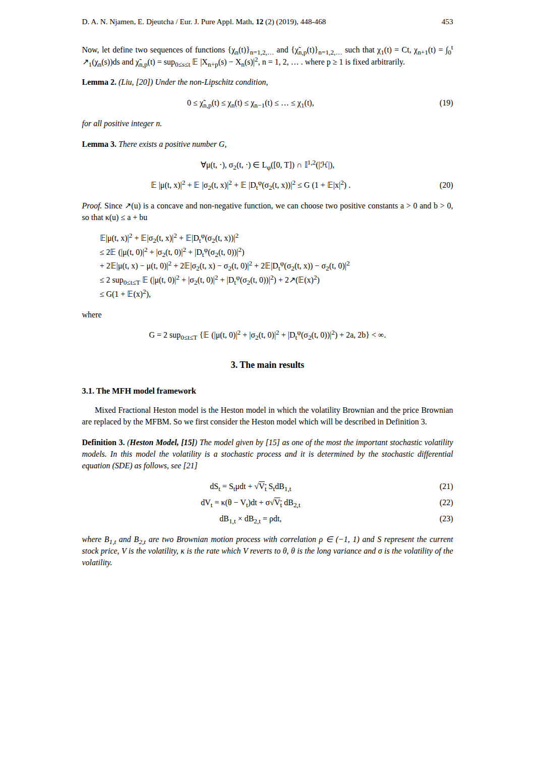D. A. N. Njamen, E. Djeutcha / Eur. J. Pure Appl. Math, 12 (2) (2019), 448-468 453
Now, let define two sequences of functions {χn(t)}n=1,2,… and {χ̃n,p(t)}n=1,2,… such that χ1(t) = Ct, χn+1(t) = ∫0t ↗1(χn(s))ds and χ̃n,p(t) = sup0≤s≤t 𝔼 |Xn+p(s) − Xn(s)|2, n = 1, 2, … . where p ≥ 1 is fixed arbitrarily.
Lemma 2. (Liu, [20]) Under the non-Lipschitz condition,
0 ≤ χ̃n,p(t) ≤ χn(t) ≤ χn−1(t) ≤ … ≤ χ1(t), (19)
for all positive integer n.
Lemma 3. There exists a positive number G,
∀μ(t, ·), σ2(t, ·) ∈ Lφ([0, T]) ∩ 𝕀1,2(|ℋ|),
𝔼 |μ(t, x)|2 + 𝔼 |σ2(t, x)|2 + 𝔼 |Dtφ(σ2(t, x))|2 ≤ G (1 + 𝔼|x|2) . (20)
Proof. Since ↗(u) is a concave and non-negative function, we can choose two positive constants a > 0 and b > 0, so that κ(u) ≤ a + bu
𝔼|μ(t, x)|2 + 𝔼|σ2(t, x)|2 + 𝔼|Dtφ(σ2(t, x))|2
≤ 2𝔼 (|μ(t, 0)|2 + |σ2(t, 0)|2 + |Dtφ(σ2(t, 0))|2)
+ 2𝔼|μ(t, x) − μ(t, 0)|2 + 2𝔼|σ2(t, x) − σ2(t, 0)|2 + 2𝔼|Dtφ(σ2(t, x)) − σ2(t, 0)|2
≤ 2 sup0≤t≤T 𝔼 (|μ(t, 0)|2 + |σ2(t, 0)|2 + |Dtφ(σ2(t, 0))|2) + 2↗(𝔼(x)2)
≤ G(1 + 𝔼(x)2),
where
G = 2 sup0≤t≤T {𝔼 (|μ(t, 0)|2 + |σ2(t, 0)|2 + |Dtφ(σ2(t, 0))|2) + 2a, 2b} < ∞.
3. The main results
3.1. The MFH model framework
Mixed Fractional Heston model is the Heston model in which the volatility Brownian and the price Brownian are replaced by the MFBM. So we first consider the Heston model which will be described in Definition 3.
Definition 3. (Heston Model, [15]) The model given by [15] as one of the most the important stochastic volatility models. In this model the volatility is a stochastic process and it is determined by the stochastic differential equation (SDE) as follows, see [21]
dSt = Stμdt + √Vt StdB1,t (21)
dVt = κ(θ − Vt)dt + σ√Vt dB2,t (22)
dB1,t × dB2,t = ρdt, (23)
where B1,t and B2,t are two Brownian motion process with correlation ρ ∈ (−1, 1) and S represent the current stock price, V is the volatility, κ is the rate which V reverts to θ, θ is the long variance and σ is the volatility of the volatility.